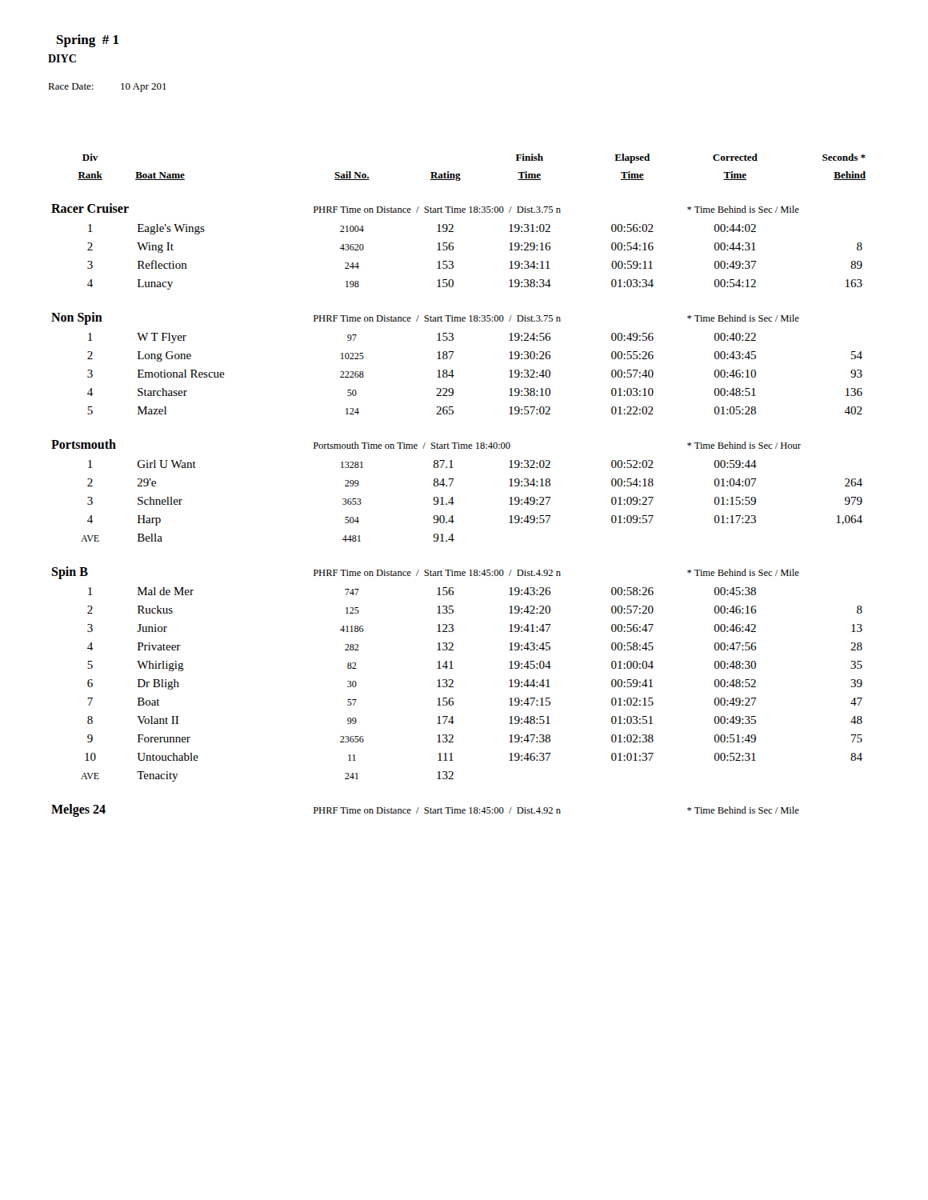Spring # 1
DIYC
Race Date: 10 Apr 201
| Div | | | | Finish | Elapsed | Corrected | Seconds * |
| --- | --- | --- | --- | --- | --- | --- | --- |
| Rank | Boat Name | Sail No. | Rating | Time | Time | Time | Behind |
| Racer Cruiser | PHRF Time on Distance / Start Time 18:35:00 / Dist.3.75 n | * Time Behind is Sec / Mile |
| 1 | Eagle's Wings | 21004 | 192 | 19:31:02 | 00:56:02 | 00:44:02 | |
| 2 | Wing It | 43620 | 156 | 19:29:16 | 00:54:16 | 00:44:31 | 8 |
| 3 | Reflection | 244 | 153 | 19:34:11 | 00:59:11 | 00:49:37 | 89 |
| 4 | Lunacy | 198 | 150 | 19:38:34 | 01:03:34 | 00:54:12 | 163 |
| Non Spin | PHRF Time on Distance / Start Time 18:35:00 / Dist.3.75 n | * Time Behind is Sec / Mile |
| 1 | W T Flyer | 97 | 153 | 19:24:56 | 00:49:56 | 00:40:22 | |
| 2 | Long Gone | 10225 | 187 | 19:30:26 | 00:55:26 | 00:43:45 | 54 |
| 3 | Emotional Rescue | 22268 | 184 | 19:32:40 | 00:57:40 | 00:46:10 | 93 |
| 4 | Starchaser | 50 | 229 | 19:38:10 | 01:03:10 | 00:48:51 | 136 |
| 5 | Mazel | 124 | 265 | 19:57:02 | 01:22:02 | 01:05:28 | 402 |
| Portsmouth | Portsmouth Time on Time / Start Time 18:40:00 | * Time Behind is Sec / Hour |
| 1 | Girl U Want | 13281 | 87.1 | 19:32:02 | 00:52:02 | 00:59:44 | |
| 2 | 29'e | 299 | 84.7 | 19:34:18 | 00:54:18 | 01:04:07 | 264 |
| 3 | Schneller | 3653 | 91.4 | 19:49:27 | 01:09:27 | 01:15:59 | 979 |
| 4 | Harp | 504 | 90.4 | 19:49:57 | 01:09:57 | 01:17:23 | 1,064 |
| AVE | Bella | 4481 | 91.4 | | | | |
| Spin B | PHRF Time on Distance / Start Time 18:45:00 / Dist.4.92 n | * Time Behind is Sec / Mile |
| 1 | Mal de Mer | 747 | 156 | 19:43:26 | 00:58:26 | 00:45:38 | |
| 2 | Ruckus | 125 | 135 | 19:42:20 | 00:57:20 | 00:46:16 | 8 |
| 3 | Junior | 41186 | 123 | 19:41:47 | 00:56:47 | 00:46:42 | 13 |
| 4 | Privateer | 282 | 132 | 19:43:45 | 00:58:45 | 00:47:56 | 28 |
| 5 | Whirligig | 82 | 141 | 19:45:04 | 01:00:04 | 00:48:30 | 35 |
| 6 | Dr Bligh | 30 | 132 | 19:44:41 | 00:59:41 | 00:48:52 | 39 |
| 7 | Boat | 57 | 156 | 19:47:15 | 01:02:15 | 00:49:27 | 47 |
| 8 | Volant II | 99 | 174 | 19:48:51 | 01:03:51 | 00:49:35 | 48 |
| 9 | Forerunner | 23656 | 132 | 19:47:38 | 01:02:38 | 00:51:49 | 75 |
| 10 | Untouchable | 11 | 111 | 19:46:37 | 01:01:37 | 00:52:31 | 84 |
| AVE | Tenacity | 241 | 132 | | | | |
| Melges 24 | PHRF Time on Distance / Start Time 18:45:00 / Dist.4.92 n | * Time Behind is Sec / Mile |